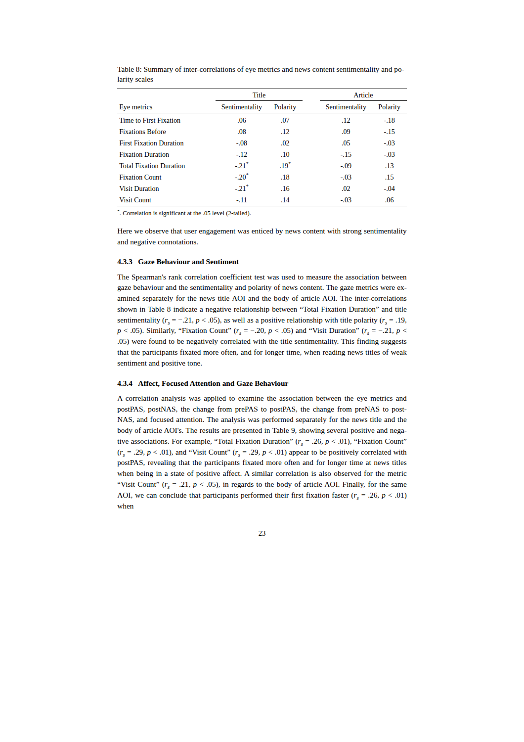Table 8: Summary of inter-correlations of eye metrics and news content sentimentality and polarity scales
| | Title | | Article |
| Eye metrics | Sentimentality | Polarity | | Sentimentality | Polarity |
| Time to First Fixation | .06 | .07 | | .12 | -.18 |
| Fixations Before | .08 | .12 | | .09 | -.15 |
| First Fixation Duration | -.08 | .02 | | .05 | -.03 |
| Fixation Duration | -.12 | .10 | | -.15 | -.03 |
| Total Fixation Duration | -.21 * | .19 * | | -.09 | .13 |
| Fixation Count | -.20 * | .18 | | -.03 | .15 |
| Visit Duration | -.21 * | .16 | | .02 | -.04 |
| Visit Count | -.11 | .14 | | -.03 | .06 |
*. Correlation is significant at the .05 level (2-tailed).
Here we observe that user engagement was enticed by news content with strong sentimentality and negative connotations.
4.3.3 Gaze Behaviour and Sentiment
The Spearman's rank correlation coefficient test was used to measure the association between gaze behaviour and the sentimentality and polarity of news content. The gaze metrics were examined separately for the news title AOI and the body of article AOI. The inter-correlations shown in Table 8 indicate a negative relationship between “Total Fixation Duration” and title sentimentality (rs = −.21, p < .05), as well as a positive relationship with title polarity (rs = .19, p < .05). Similarly, “Fixation Count” (rs = −.20, p < .05) and “Visit Duration” (rs = −.21, p < .05) were found to be negatively correlated with the title sentimentality. This finding suggests that the participants fixated more often, and for longer time, when reading news titles of weak sentiment and positive tone.
4.3.4 Affect, Focused Attention and Gaze Behaviour
A correlation analysis was applied to examine the association between the eye metrics and postPAS, postNAS, the change from prePAS to postPAS, the change from preNAS to postNAS, and focused attention. The analysis was performed separately for the news title and the body of article AOI's. The results are presented in Table 9, showing several positive and negative associations. For example, “Total Fixation Duration” (rs = .26, p < .01), “Fixation Count” (rs = .29, p < .01), and “Visit Count” (rs = .29, p < .01) appear to be positively correlated with postPAS, revealing that the participants fixated more often and for longer time at news titles when being in a state of positive affect. A similar correlation is also observed for the metric “Visit Count” (rs = .21, p < .05), in regards to the body of article AOI. Finally, for the same AOI, we can conclude that participants performed their first fixation faster (rs = .26, p < .01) when
23